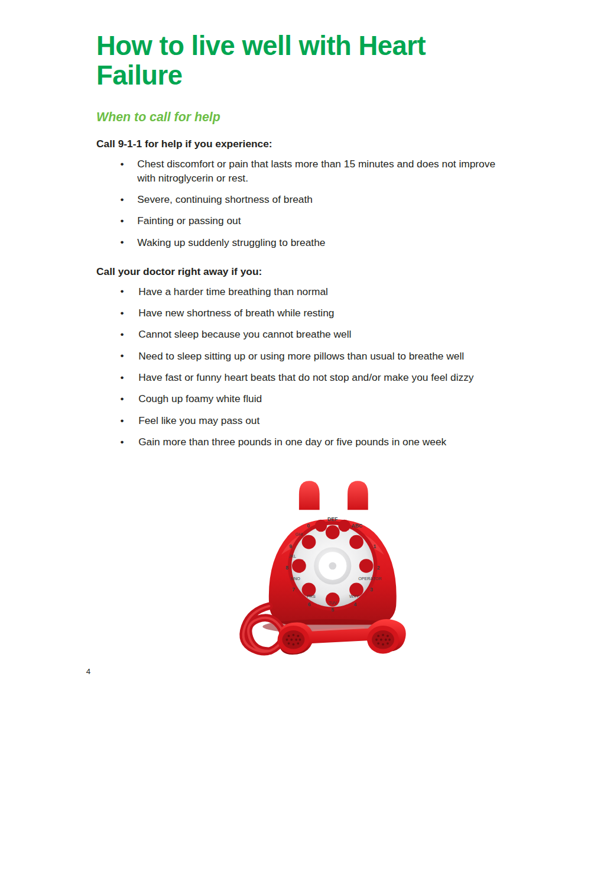How to live well with Heart Failure
When to call for help
Call 9-1-1 for help if you experience:
Chest discomfort or pain that lasts more than 15 minutes and does not improve with nitroglycerin or rest.
Severe, continuing shortness of breath
Fainting or passing out
Waking up suddenly struggling to breathe
Call your doctor right away if you:
Have a harder time breathing than normal
Have new shortness of breath while resting
Cannot sleep because you cannot breathe well
Need to sleep sitting up or using more pillows than usual to breathe well
Have fast or funny heart beats that do not stop and/or make you feel dizzy
Cough up foamy white fluid
Feel like you may pass out
Gain more than three pounds in one day or five pounds in one week
DEF ABC 1 2 3 4 5 6 7 8 9 0 GHI JKL MNO PRS TUV WXY OPERATOR
4